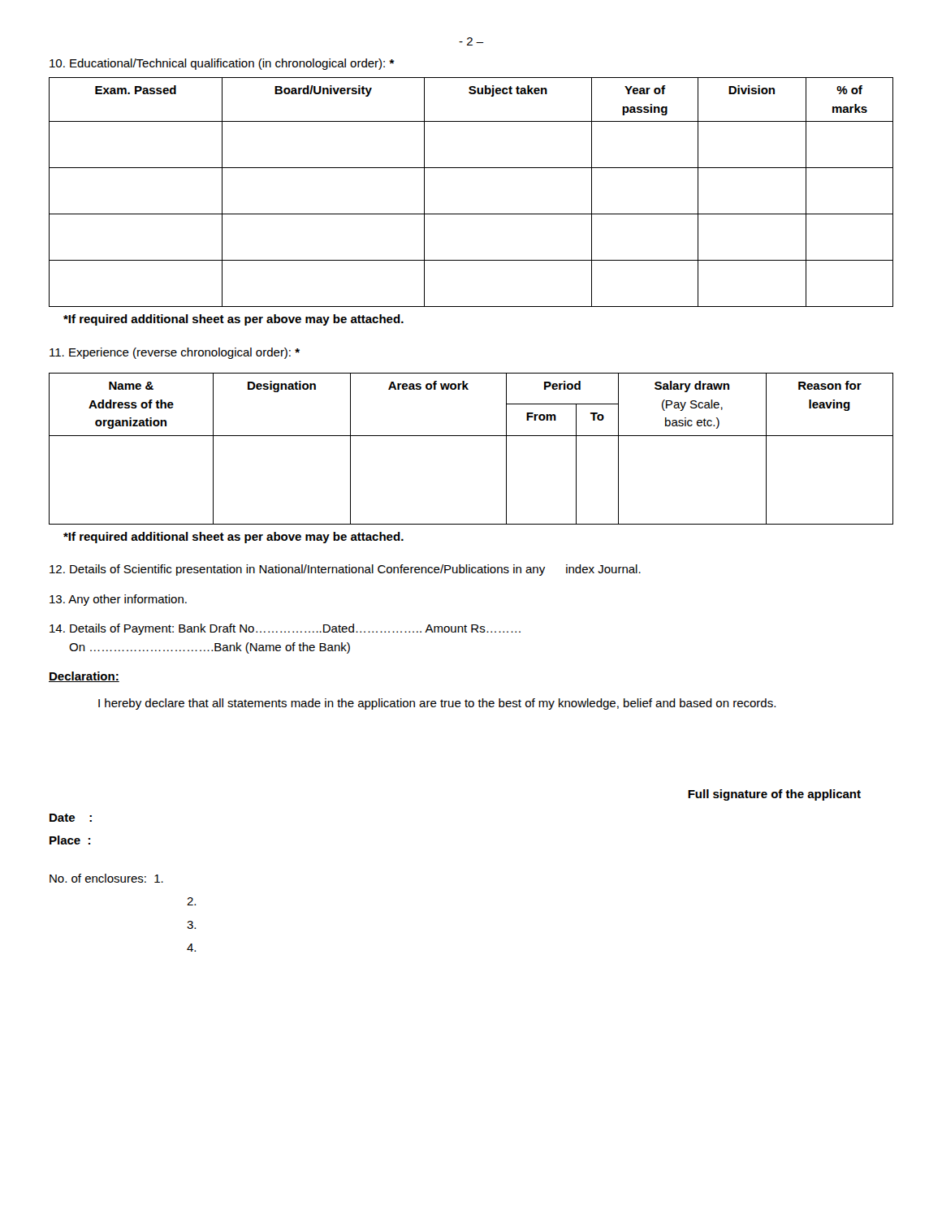- 2 –
10. Educational/Technical qualification (in chronological order): *
| Exam. Passed | Board/University | Subject taken | Year of passing | Division | % of marks |
| --- | --- | --- | --- | --- | --- |
*If required additional sheet as per above may be attached.
11. Experience (reverse chronological order): *
| Name & Address of the organization | Designation | Areas of work | Period | Salary drawn (Pay Scale, basic etc.) | Reason for leaving |
| --- | --- | --- | --- | --- | --- |
| From | To |
*If required additional sheet as per above may be attached.
12. Details of Scientific presentation in National/International Conference/Publications in any index Journal.
13. Any other information.
14. Details of Payment: Bank Draft No……………..Dated…………….. Amount Rs………
On ………………………….Bank (Name of the Bank)
Declaration:
I hereby declare that all statements made in the application are true to the best of my knowledge, belief and based on records.
Full signature of the applicant
Date :
Place :
No. of enclosures: 1.
2.
3.
4.